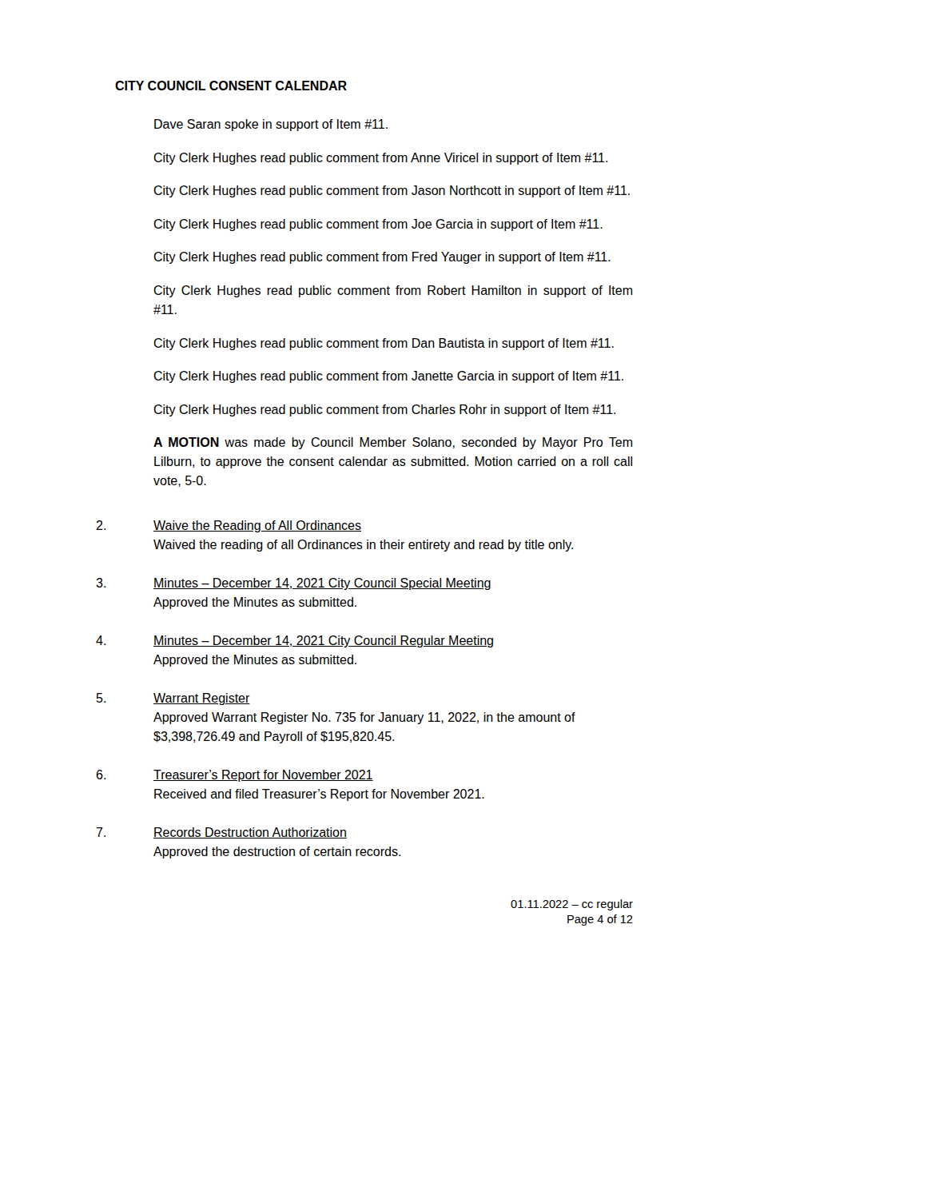CITY COUNCIL CONSENT CALENDAR
Dave Saran spoke in support of Item #11.
City Clerk Hughes read public comment from Anne Viricel in support of Item #11.
City Clerk Hughes read public comment from Jason Northcott in support of Item #11.
City Clerk Hughes read public comment from Joe Garcia in support of Item #11.
City Clerk Hughes read public comment from Fred Yauger in support of Item #11.
City Clerk Hughes read public comment from Robert Hamilton in support of Item #11.
City Clerk Hughes read public comment from Dan Bautista in support of Item #11.
City Clerk Hughes read public comment from Janette Garcia in support of Item #11.
City Clerk Hughes read public comment from Charles Rohr in support of Item #11.
A MOTION was made by Council Member Solano, seconded by Mayor Pro Tem Lilburn, to approve the consent calendar as submitted. Motion carried on a roll call vote, 5-0.
2. Waive the Reading of All Ordinances Waived the reading of all Ordinances in their entirety and read by title only.
3. Minutes – December 14, 2021 City Council Special Meeting Approved the Minutes as submitted.
4. Minutes – December 14, 2021 City Council Regular Meeting Approved the Minutes as submitted.
5. Warrant Register Approved Warrant Register No. 735 for January 11, 2022, in the amount of $3,398,726.49 and Payroll of $195,820.45.
6. Treasurer’s Report for November 2021 Received and filed Treasurer’s Report for November 2021.
7. Records Destruction Authorization Approved the destruction of certain records.
01.11.2022 – cc regular
Page 4 of 12